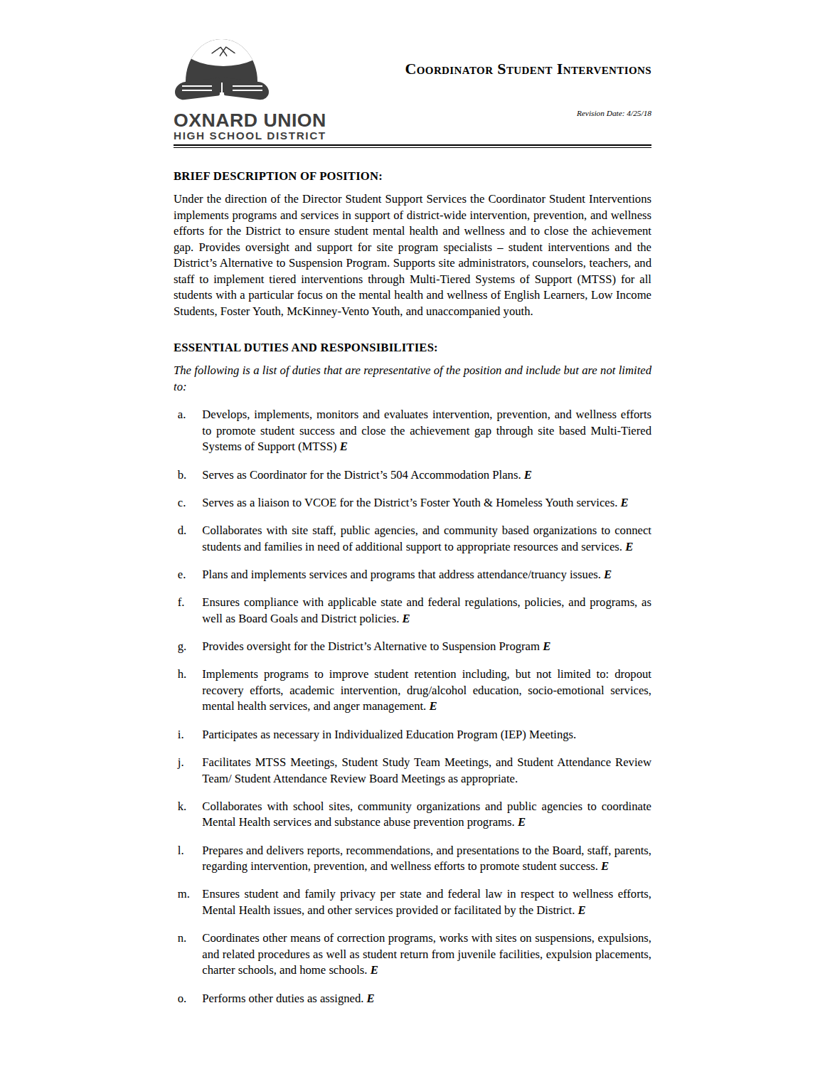OXNARD UNION
HIGH SCHOOL DISTRICT
Coordinator Student Interventions
Revision Date: 4/25/18
BRIEF DESCRIPTION OF POSITION:
Under the direction of the Director Student Support Services the Coordinator Student Interventions implements programs and services in support of district-wide intervention, prevention, and wellness efforts for the District to ensure student mental health and wellness and to close the achievement gap. Provides oversight and support for site program specialists – student interventions and the District’s Alternative to Suspension Program. Supports site administrators, counselors, teachers, and staff to implement tiered interventions through Multi-Tiered Systems of Support (MTSS) for all students with a particular focus on the mental health and wellness of English Learners, Low Income Students, Foster Youth, McKinney-Vento Youth, and unaccompanied youth.
ESSENTIAL DUTIES AND RESPONSIBILITIES:
The following is a list of duties that are representative of the position and include but are not limited to:
a. Develops, implements, monitors and evaluates intervention, prevention, and wellness efforts to promote student success and close the achievement gap through site based Multi-Tiered Systems of Support (MTSS) E
b. Serves as Coordinator for the District’s 504 Accommodation Plans. E
c. Serves as a liaison to VCOE for the District’s Foster Youth & Homeless Youth services. E
d. Collaborates with site staff, public agencies, and community based organizations to connect students and families in need of additional support to appropriate resources and services. E
e. Plans and implements services and programs that address attendance/truancy issues. E
f. Ensures compliance with applicable state and federal regulations, policies, and programs, as well as Board Goals and District policies. E
g. Provides oversight for the District’s Alternative to Suspension Program E
h. Implements programs to improve student retention including, but not limited to: dropout recovery efforts, academic intervention, drug/alcohol education, socio-emotional services, mental health services, and anger management. E
i. Participates as necessary in Individualized Education Program (IEP) Meetings.
j. Facilitates MTSS Meetings, Student Study Team Meetings, and Student Attendance Review Team/ Student Attendance Review Board Meetings as appropriate.
k. Collaborates with school sites, community organizations and public agencies to coordinate Mental Health services and substance abuse prevention programs. E
l. Prepares and delivers reports, recommendations, and presentations to the Board, staff, parents, regarding intervention, prevention, and wellness efforts to promote student success. E
m. Ensures student and family privacy per state and federal law in respect to wellness efforts, Mental Health issues, and other services provided or facilitated by the District. E
n. Coordinates other means of correction programs, works with sites on suspensions, expulsions, and related procedures as well as student return from juvenile facilities, expulsion placements, charter schools, and home schools. E
o. Performs other duties as assigned. E